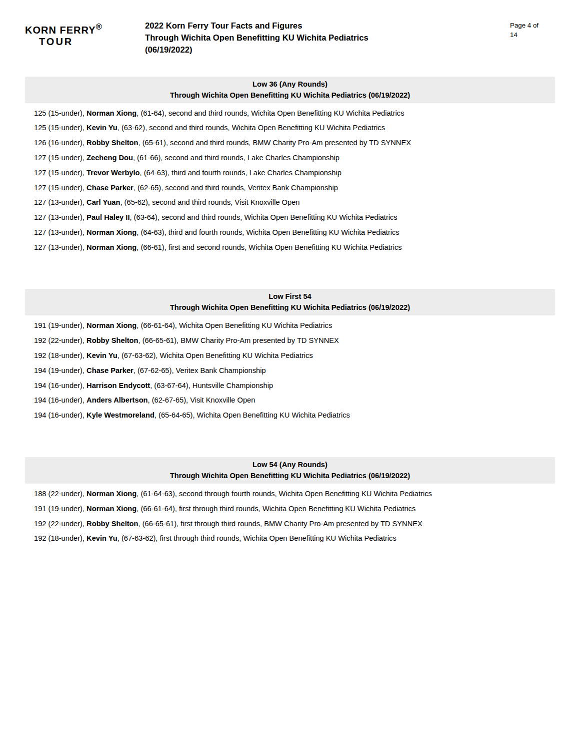KORN FERRY®
TOUR
2022 Korn Ferry Tour Facts and Figures
Through Wichita Open Benefitting KU Wichita Pediatrics
(06/19/2022)
Page 4 of
14
Low 36 (Any Rounds)
Through Wichita Open Benefitting KU Wichita Pediatrics (06/19/2022)
125 (15-under), Norman Xiong, (61-64), second and third rounds, Wichita Open Benefitting KU Wichita Pediatrics
125 (15-under), Kevin Yu, (63-62), second and third rounds, Wichita Open Benefitting KU Wichita Pediatrics
126 (16-under), Robby Shelton, (65-61), second and third rounds, BMW Charity Pro-Am presented by TD SYNNEX
127 (15-under), Zecheng Dou, (61-66), second and third rounds, Lake Charles Championship
127 (15-under), Trevor Werbylo, (64-63), third and fourth rounds, Lake Charles Championship
127 (15-under), Chase Parker, (62-65), second and third rounds, Veritex Bank Championship
127 (13-under), Carl Yuan, (65-62), second and third rounds, Visit Knoxville Open
127 (13-under), Paul Haley II, (63-64), second and third rounds, Wichita Open Benefitting KU Wichita Pediatrics
127 (13-under), Norman Xiong, (64-63), third and fourth rounds, Wichita Open Benefitting KU Wichita Pediatrics
127 (13-under), Norman Xiong, (66-61), first and second rounds, Wichita Open Benefitting KU Wichita Pediatrics
Low First 54
Through Wichita Open Benefitting KU Wichita Pediatrics (06/19/2022)
191 (19-under), Norman Xiong, (66-61-64), Wichita Open Benefitting KU Wichita Pediatrics
192 (22-under), Robby Shelton, (66-65-61), BMW Charity Pro-Am presented by TD SYNNEX
192 (18-under), Kevin Yu, (67-63-62), Wichita Open Benefitting KU Wichita Pediatrics
194 (19-under), Chase Parker, (67-62-65), Veritex Bank Championship
194 (16-under), Harrison Endycott, (63-67-64), Huntsville Championship
194 (16-under), Anders Albertson, (62-67-65), Visit Knoxville Open
194 (16-under), Kyle Westmoreland, (65-64-65), Wichita Open Benefitting KU Wichita Pediatrics
Low 54 (Any Rounds)
Through Wichita Open Benefitting KU Wichita Pediatrics (06/19/2022)
188 (22-under), Norman Xiong, (61-64-63), second through fourth rounds, Wichita Open Benefitting KU Wichita Pediatrics
191 (19-under), Norman Xiong, (66-61-64), first through third rounds, Wichita Open Benefitting KU Wichita Pediatrics
192 (22-under), Robby Shelton, (66-65-61), first through third rounds, BMW Charity Pro-Am presented by TD SYNNEX
192 (18-under), Kevin Yu, (67-63-62), first through third rounds, Wichita Open Benefitting KU Wichita Pediatrics